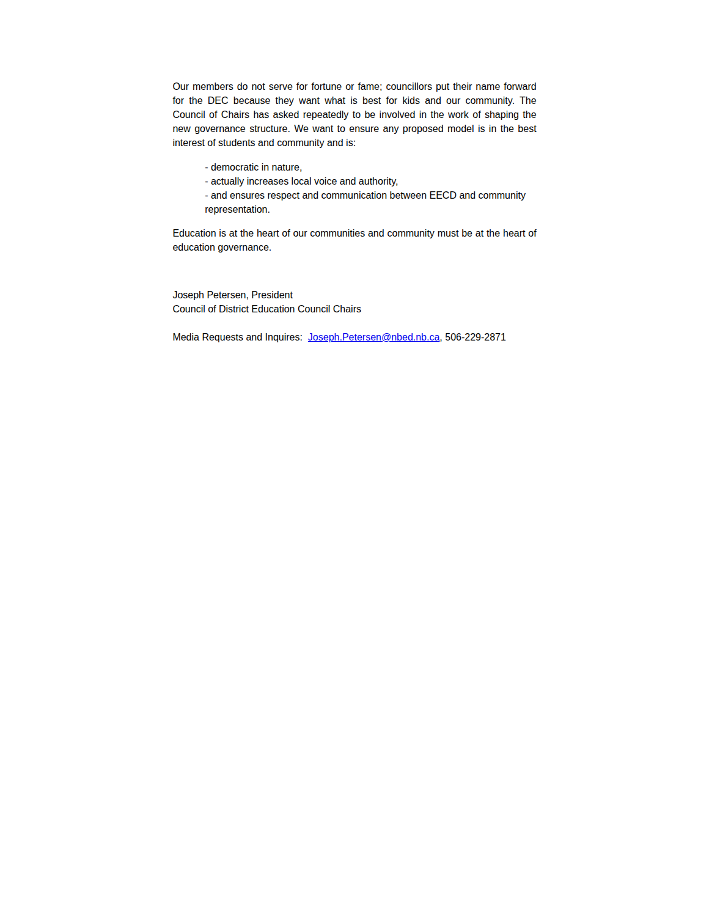Our members do not serve for fortune or fame; councillors put their name forward for the DEC because they want what is best for kids and our community. The Council of Chairs has asked repeatedly to be involved in the work of shaping the new governance structure. We want to ensure any proposed model is in the best interest of students and community and is:
- democratic in nature,
- actually increases local voice and authority,
- and ensures respect and communication between EECD and community representation.
Education is at the heart of our communities and community must be at the heart of education governance.
Joseph Petersen, President
Council of District Education Council Chairs
Media Requests and Inquires: Joseph.Petersen@nbed.nb.ca, 506-229-2871